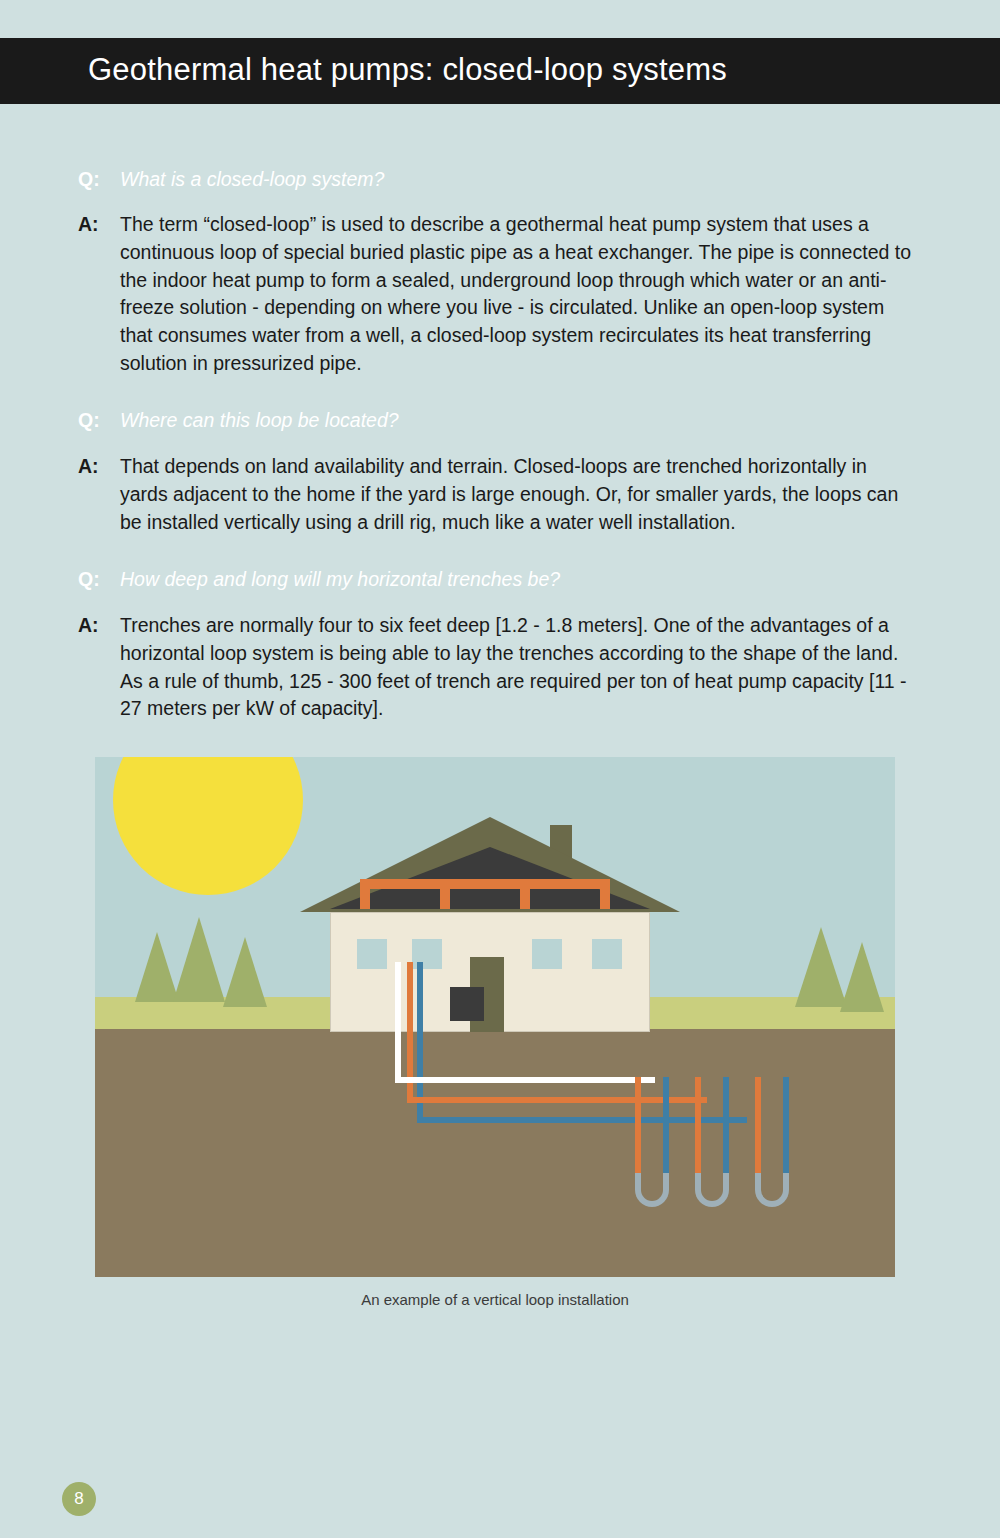Geothermal heat pumps: closed-loop systems
Q: What is a closed-loop system?
A: The term “closed-loop” is used to describe a geothermal heat pump system that uses a continuous loop of special buried plastic pipe as a heat exchanger. The pipe is connected to the indoor heat pump to form a sealed, underground loop through which water or an anti-freeze solution - depending on where you live - is circulated. Unlike an open-loop system that consumes water from a well, a closed-loop system recirculates its heat transferring solution in pressurized pipe.
Q: Where can this loop be located?
A: That depends on land availability and terrain. Closed-loops are trenched horizontally in yards adjacent to the home if the yard is large enough. Or, for smaller yards, the loops can be installed vertically using a drill rig, much like a water well installation.
Q: How deep and long will my horizontal trenches be?
A: Trenches are normally four to six feet deep [1.2 - 1.8 meters]. One of the advantages of a horizontal loop system is being able to lay the trenches according to the shape of the land. As a rule of thumb, 125 - 300 feet of trench are required per ton of heat pump capacity [11 - 27 meters per kW of capacity].
An example of a vertical loop installation
8